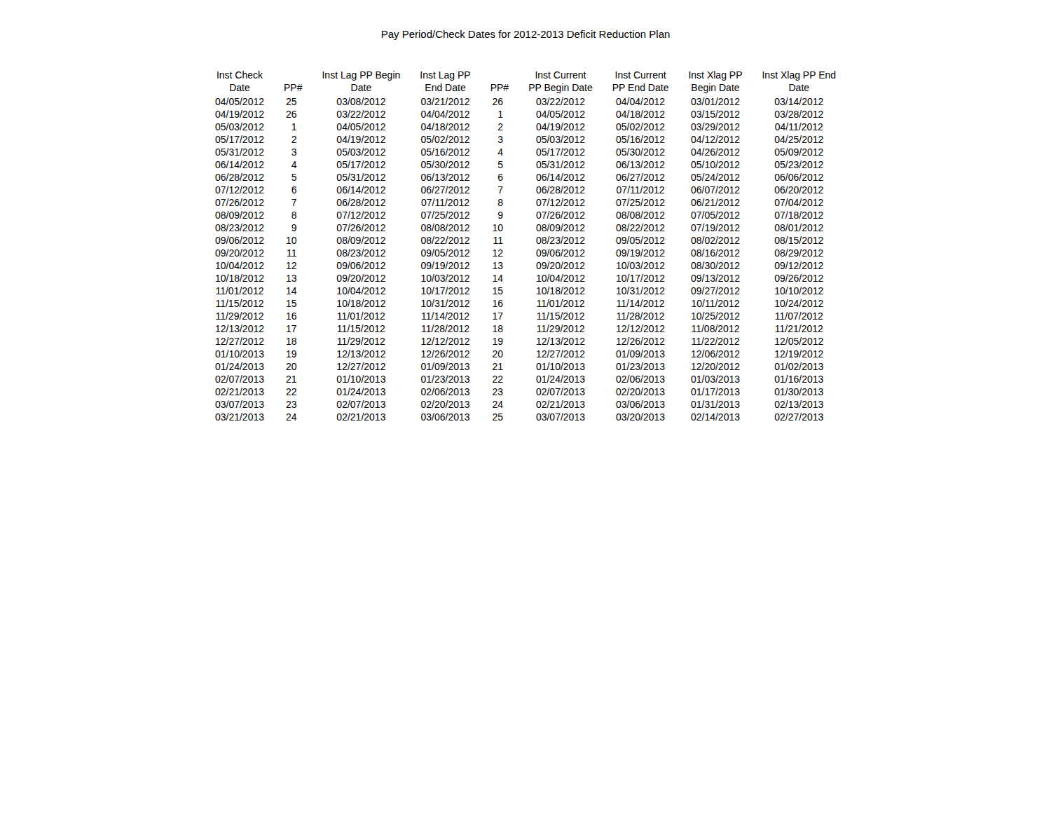Pay Period/Check Dates for 2012-2013 Deficit Reduction Plan
| Inst Check Date | PP# | Inst Lag PP Begin Date | Inst Lag PP End Date | PP# | Inst Current PP Begin Date | Inst Current PP End Date | Inst Xlag PP Begin Date | Inst Xlag PP End Date |
| --- | --- | --- | --- | --- | --- | --- | --- | --- |
| 04/05/2012 | 25 | 03/08/2012 | 03/21/2012 | 26 | 03/22/2012 | 04/04/2012 | 03/01/2012 | 03/14/2012 |
| 04/19/2012 | 26 | 03/22/2012 | 04/04/2012 | 1 | 04/05/2012 | 04/18/2012 | 03/15/2012 | 03/28/2012 |
| 05/03/2012 | 1 | 04/05/2012 | 04/18/2012 | 2 | 04/19/2012 | 05/02/2012 | 03/29/2012 | 04/11/2012 |
| 05/17/2012 | 2 | 04/19/2012 | 05/02/2012 | 3 | 05/03/2012 | 05/16/2012 | 04/12/2012 | 04/25/2012 |
| 05/31/2012 | 3 | 05/03/2012 | 05/16/2012 | 4 | 05/17/2012 | 05/30/2012 | 04/26/2012 | 05/09/2012 |
| 06/14/2012 | 4 | 05/17/2012 | 05/30/2012 | 5 | 05/31/2012 | 06/13/2012 | 05/10/2012 | 05/23/2012 |
| 06/28/2012 | 5 | 05/31/2012 | 06/13/2012 | 6 | 06/14/2012 | 06/27/2012 | 05/24/2012 | 06/06/2012 |
| 07/12/2012 | 6 | 06/14/2012 | 06/27/2012 | 7 | 06/28/2012 | 07/11/2012 | 06/07/2012 | 06/20/2012 |
| 07/26/2012 | 7 | 06/28/2012 | 07/11/2012 | 8 | 07/12/2012 | 07/25/2012 | 06/21/2012 | 07/04/2012 |
| 08/09/2012 | 8 | 07/12/2012 | 07/25/2012 | 9 | 07/26/2012 | 08/08/2012 | 07/05/2012 | 07/18/2012 |
| 08/23/2012 | 9 | 07/26/2012 | 08/08/2012 | 10 | 08/09/2012 | 08/22/2012 | 07/19/2012 | 08/01/2012 |
| 09/06/2012 | 10 | 08/09/2012 | 08/22/2012 | 11 | 08/23/2012 | 09/05/2012 | 08/02/2012 | 08/15/2012 |
| 09/20/2012 | 11 | 08/23/2012 | 09/05/2012 | 12 | 09/06/2012 | 09/19/2012 | 08/16/2012 | 08/29/2012 |
| 10/04/2012 | 12 | 09/06/2012 | 09/19/2012 | 13 | 09/20/2012 | 10/03/2012 | 08/30/2012 | 09/12/2012 |
| 10/18/2012 | 13 | 09/20/2012 | 10/03/2012 | 14 | 10/04/2012 | 10/17/2012 | 09/13/2012 | 09/26/2012 |
| 11/01/2012 | 14 | 10/04/2012 | 10/17/2012 | 15 | 10/18/2012 | 10/31/2012 | 09/27/2012 | 10/10/2012 |
| 11/15/2012 | 15 | 10/18/2012 | 10/31/2012 | 16 | 11/01/2012 | 11/14/2012 | 10/11/2012 | 10/24/2012 |
| 11/29/2012 | 16 | 11/01/2012 | 11/14/2012 | 17 | 11/15/2012 | 11/28/2012 | 10/25/2012 | 11/07/2012 |
| 12/13/2012 | 17 | 11/15/2012 | 11/28/2012 | 18 | 11/29/2012 | 12/12/2012 | 11/08/2012 | 11/21/2012 |
| 12/27/2012 | 18 | 11/29/2012 | 12/12/2012 | 19 | 12/13/2012 | 12/26/2012 | 11/22/2012 | 12/05/2012 |
| 01/10/2013 | 19 | 12/13/2012 | 12/26/2012 | 20 | 12/27/2012 | 01/09/2013 | 12/06/2012 | 12/19/2012 |
| 01/24/2013 | 20 | 12/27/2012 | 01/09/2013 | 21 | 01/10/2013 | 01/23/2013 | 12/20/2012 | 01/02/2013 |
| 02/07/2013 | 21 | 01/10/2013 | 01/23/2013 | 22 | 01/24/2013 | 02/06/2013 | 01/03/2013 | 01/16/2013 |
| 02/21/2013 | 22 | 01/24/2013 | 02/06/2013 | 23 | 02/07/2013 | 02/20/2013 | 01/17/2013 | 01/30/2013 |
| 03/07/2013 | 23 | 02/07/2013 | 02/20/2013 | 24 | 02/21/2013 | 03/06/2013 | 01/31/2013 | 02/13/2013 |
| 03/21/2013 | 24 | 02/21/2013 | 03/06/2013 | 25 | 03/07/2013 | 03/20/2013 | 02/14/2013 | 02/27/2013 |